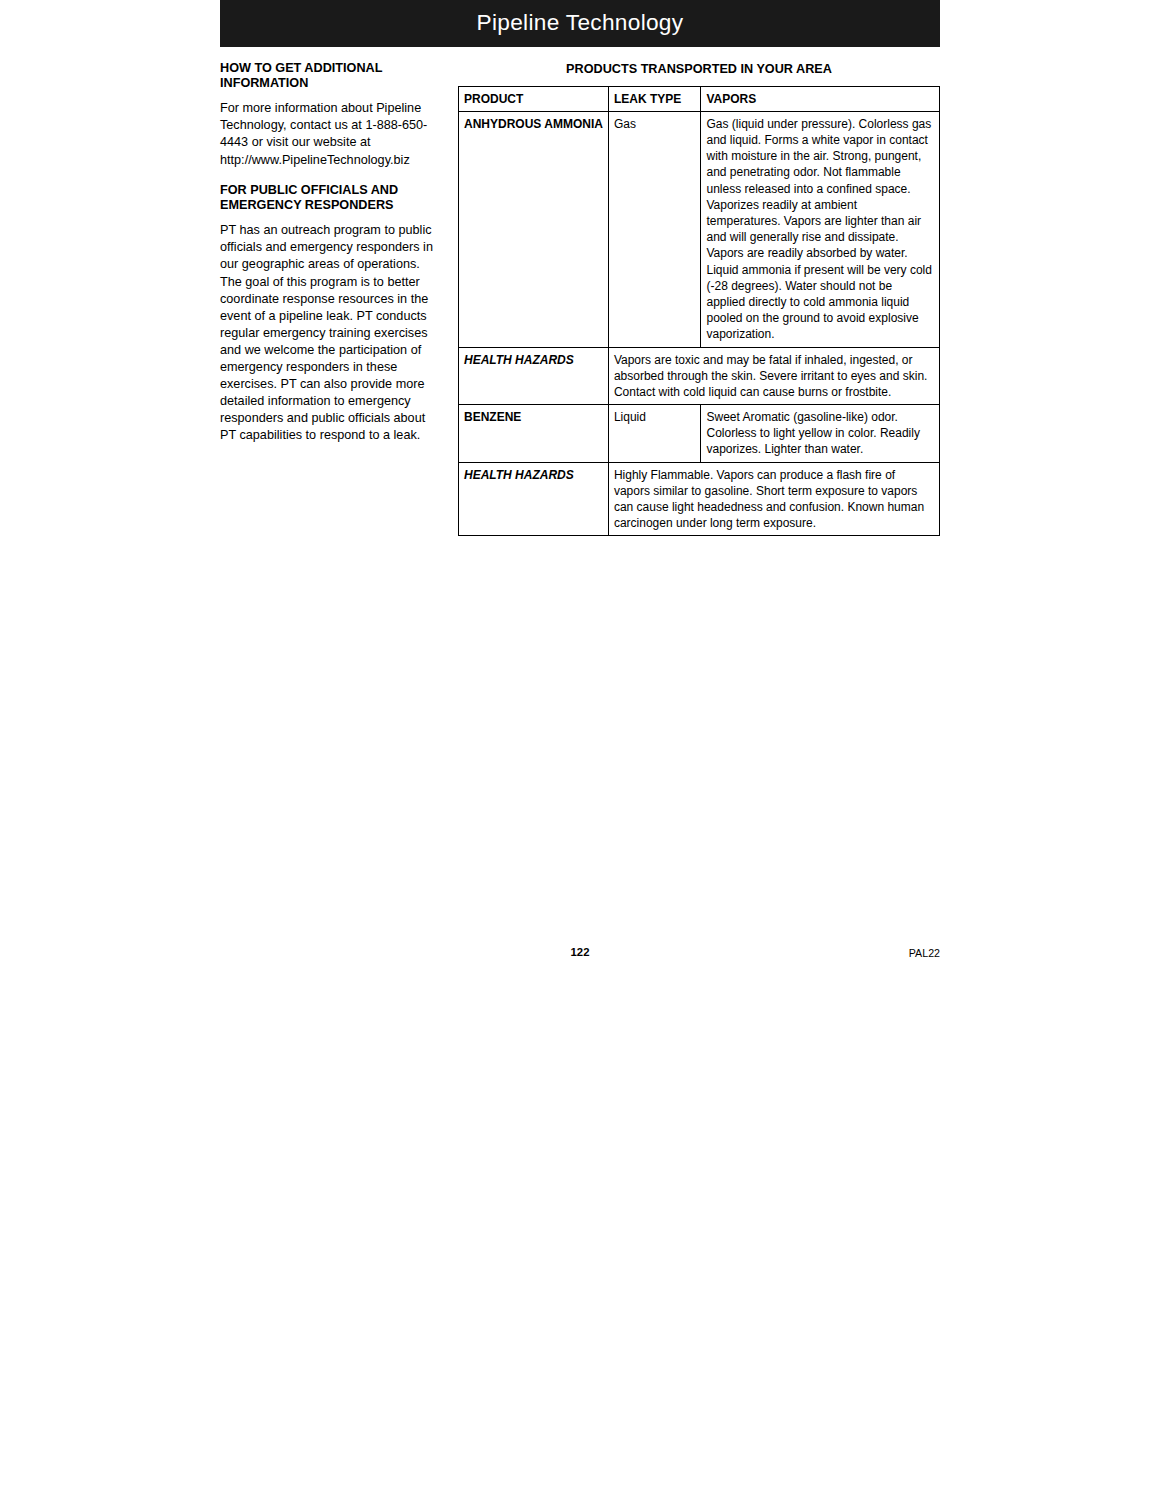Pipeline Technology
HOW TO GET ADDITIONAL INFORMATION
For more information about Pipeline Technology, contact us at 1-888-650-4443 or visit our website at http://www.PipelineTechnology.biz
FOR PUBLIC OFFICIALS AND EMERGENCY RESPONDERS
PT has an outreach program to public officials and emergency responders in our geographic areas of operations. The goal of this program is to better coordinate response resources in the event of a pipeline leak. PT conducts regular emergency training exercises and we welcome the participation of emergency responders in these exercises. PT can also provide more detailed information to emergency responders and public officials about PT capabilities to respond to a leak.
PRODUCTS TRANSPORTED IN YOUR AREA
| PRODUCT | LEAK TYPE | VAPORS |
| --- | --- | --- |
| ANHYDROUS AMMONIA | Gas | Gas (liquid under pressure). Colorless gas and liquid. Forms a white vapor in contact with moisture in the air. Strong, pungent, and penetrating odor. Not flammable unless released into a confined space. Vaporizes readily at ambient temperatures. Vapors are lighter than air and will generally rise and dissipate. Vapors are readily absorbed by water. Liquid ammonia if present will be very cold (-28 degrees). Water should not be applied directly to cold ammonia liquid pooled on the ground to avoid explosive vaporization. |
| HEALTH HAZARDS | Vapors are toxic and may be fatal if inhaled, ingested, or absorbed through the skin. Severe irritant to eyes and skin. Contact with cold liquid can cause burns or frostbite. |
| BENZENE | Liquid | Sweet Aromatic (gasoline-like) odor. Colorless to light yellow in color. Readily vaporizes. Lighter than water. |
| HEALTH HAZARDS | Highly Flammable. Vapors can produce a flash fire of vapors similar to gasoline. Short term exposure to vapors can cause light headedness and confusion. Known human carcinogen under long term exposure. |
122
PAL22